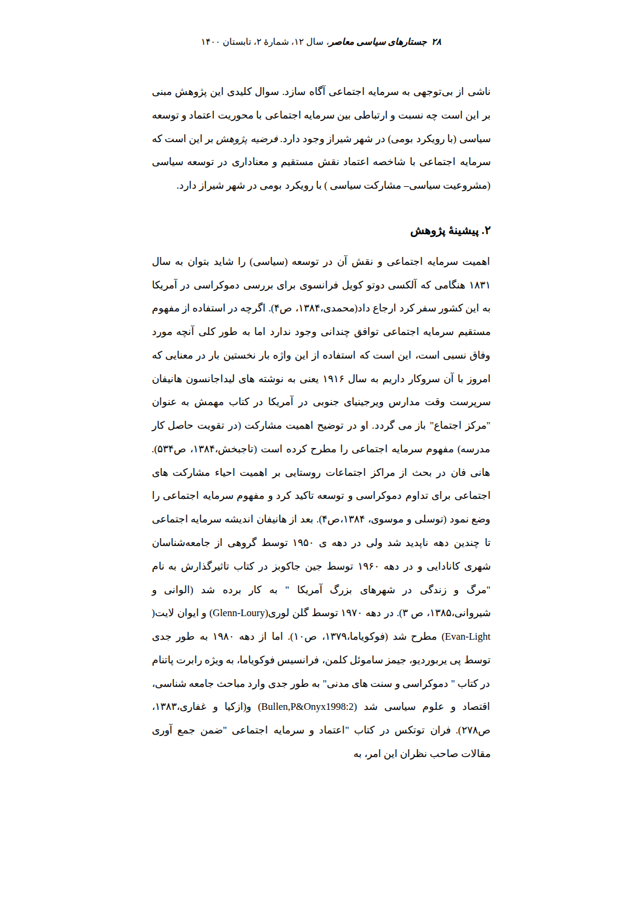۲۸ جستارهای سیاسی معاصر، سال ۱۲، شمارهٔ ۲، تابستان ۱۴۰۰
ناشی از بی‌توجهی به سرمایه اجتماعی آگاه سازد. سوال کلیدی این پژوهش مبنی بر این است چه نسبت و ارتباطی بین سرمایه اجتماعی با محوریت اعتماد و توسعه سیاسی (با رویکرد بومی) در شهر شیراز وجود دارد. فرضیه پژوهش بر این است که سرمایه اجتماعی با شاخصه اعتماد نقش مستقیم و معناداری در توسعه سیاسی (مشروعیت سیاسی– مشارکت سیاسی ) با رویکرد بومی در شهر شیراز دارد.
۲. پیشینهٔ پژوهش
اهمیت سرمایه اجتماعی و نقش آن در توسعه (سیاسی) را شاید بتوان به سال ۱۸۳۱ هنگامی که آلکسی دوتو کویل فرانسوی برای بررسی دموکراسی در آمریکا به این کشور سفر کرد ارجاع داد(محمدی،۱۳۸۴، ص۴). اگرچه در استفاده از مفهوم مستقیم سرمایه اجتماعی توافق چندانی وجود ندارد اما به طور کلی آنچه مورد وفاق نسبی است، این است که استفاده از این واژه بار نخستین بار در معنایی که امروز با آن سروکار داریم به سال ۱۹۱۶ یعنی به نوشته های لیداجانسون هانیفان سرپرست وقت مدارس ویرجینیای جنوبی در آمریکا در کتاب مهمش به عنوان "مرکز اجتماع" باز می گردد. او در توضیح اهمیت مشارکت (در تقویت حاصل کار مدرسه) مفهوم سرمایه اجتماعی را مطرح کرده است (تاجبخش،۱۳۸۴، ص۵۳۴). هانی فان در بحث از مراکز اجتماعات روستایی بر اهمیت احیاء مشارکت های اجتماعی برای تداوم دموکراسی و توسعه تاکید کرد و مفهوم سرمایه اجتماعی را وضع نمود (توسلی و موسوی، ۱۳۸۴،ص۴). بعد از هانیفان اندیشه سرمایه اجتماعی تا چندین دهه ناپدید شد ولی در دهه ی ۱۹۵۰ توسط گروهی از جامعه‌شناسان شهری کانادایی و در دهه ۱۹۶۰ توسط جین جاکوبز در کتاب تاثیرگذارش به نام "مرگ و زندگی در شهرهای بزرگ آمریکا " به کار برده شد (الوانی و شیروانی،۱۳۸۵، ص ۳). در دهه ۱۹۷۰ توسط گلن لوری(Glenn-Loury) و ایوان لایت(Evan-Light) مطرح شد (فوکویاما،۱۳۷۹، ص۱۰). اما از دهه ۱۹۸۰ به طور جدی توسط پی یربوردیو، جیمز ساموئل کلمن، فرانسیس فوکویاما، به ویژه رابرت پاتنام در کتاب " دموکراسی و سنت های مدنی" به طور جدی وارد مباحث جامعه شناسی، اقتصاد و علوم سیاسی شد (Bullen,P&Onyx1998:2) و(ازکیا و غفاری،۱۳۸۳، ص۲۷۸). فران توتکس در کتاب "اعتماد و سرمایه اجتماعی "ضمن جمع آوری مقالات صاحب نظران این امر، به